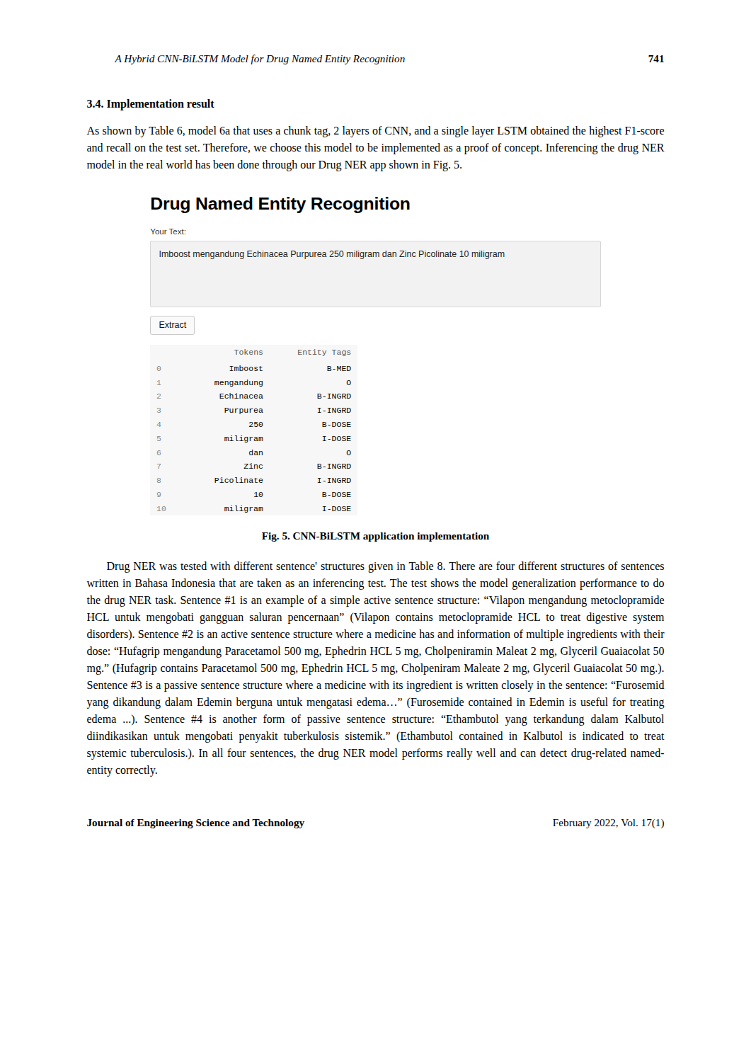A Hybrid CNN-BiLSTM Model for Drug Named Entity Recognition 741
3.4. Implementation result
As shown by Table 6, model 6a that uses a chunk tag, 2 layers of CNN, and a single layer LSTM obtained the highest F1-score and recall on the test set. Therefore, we choose this model to be implemented as a proof of concept. Inferencing the drug NER model in the real world has been done through our Drug NER app shown in Fig. 5.
Drug Named Entity Recognition
Your Text:
Imboost mengandung Echinacea Purpurea 250 miligram dan Zinc Picolinate 10 miligram
Extract
| | Tokens | Entity Tags |
| --- | --- | --- |
| 0 | Imboost | B-MED |
| 1 | mengandung | O |
| 2 | Echinacea | B-INGRD |
| 3 | Purpurea | I-INGRD |
| 4 | 250 | B-DOSE |
| 5 | miligram | I-DOSE |
| 6 | dan | O |
| 7 | Zinc | B-INGRD |
| 8 | Picolinate | I-INGRD |
| 9 | 10 | B-DOSE |
| 10 | miligram | I-DOSE |
Fig. 5. CNN-BiLSTM application implementation
Drug NER was tested with different sentence' structures given in Table 8. There are four different structures of sentences written in Bahasa Indonesia that are taken as an inferencing test. The test shows the model generalization performance to do the drug NER task. Sentence #1 is an example of a simple active sentence structure: “Vilapon mengandung metoclopramide HCL untuk mengobati gangguan saluran pencernaan” (Vilapon contains metoclopramide HCL to treat digestive system disorders). Sentence #2 is an active sentence structure where a medicine has and information of multiple ingredients with their dose: “Hufagrip mengandung Paracetamol 500 mg, Ephedrin HCL 5 mg, Cholpeniramin Maleat 2 mg, Glyceril Guaiacolat 50 mg.” (Hufagrip contains Paracetamol 500 mg, Ephedrin HCL 5 mg, Cholpeniram Maleate 2 mg, Glyceril Guaiacolat 50 mg.). Sentence #3 is a passive sentence structure where a medicine with its ingredient is written closely in the sentence: “Furosemid yang dikandung dalam Edemin berguna untuk mengatasi edema…” (Furosemide contained in Edemin is useful for treating edema ...). Sentence #4 is another form of passive sentence structure: “Ethambutol yang terkandung dalam Kalbutol diindikasikan untuk mengobati penyakit tuberkulosis sistemik.” (Ethambutol contained in Kalbutol is indicated to treat systemic tuberculosis.). In all four sentences, the drug NER model performs really well and can detect drug-related named-entity correctly.
Journal of Engineering Science and Technology February 2022, Vol. 17(1)